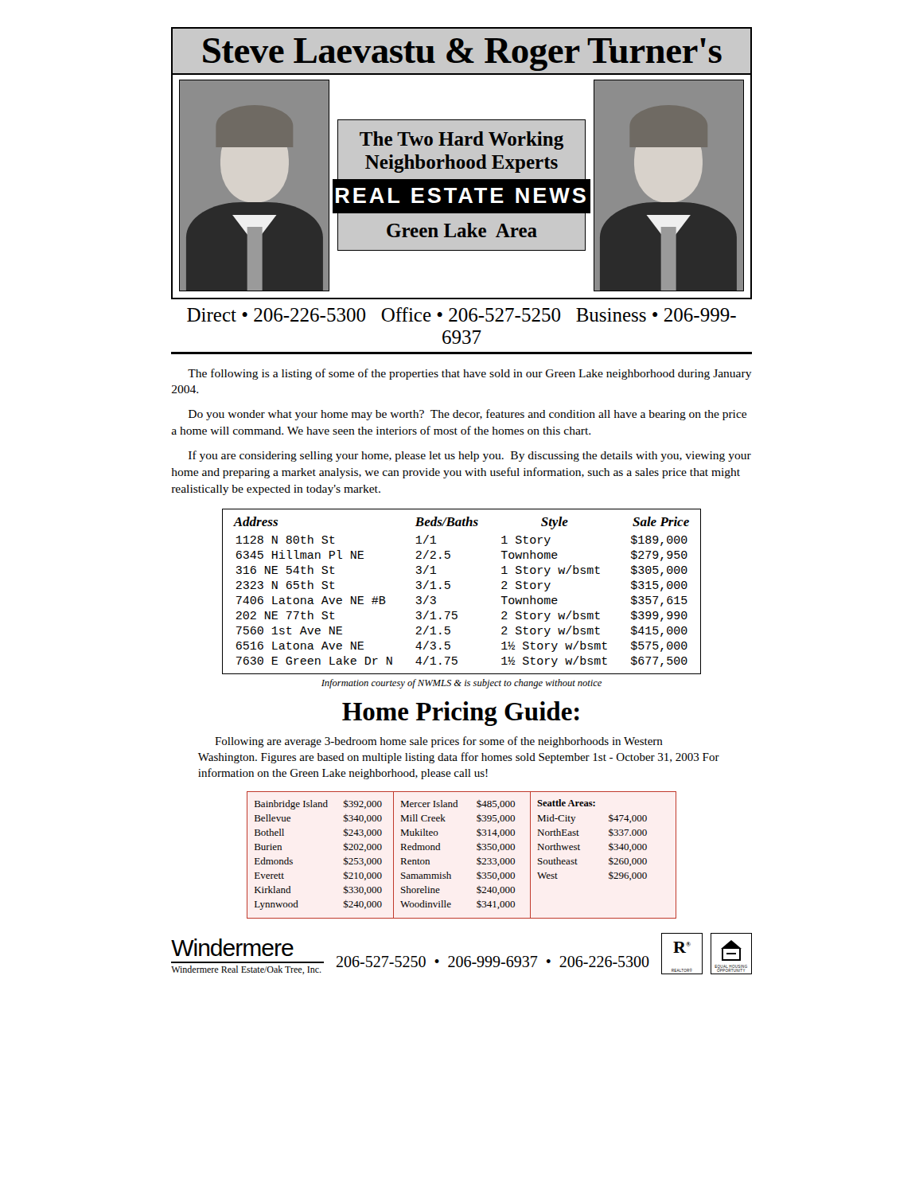Steve Laevastu & Roger Turner's
The Two Hard Working
Neighborhood Experts
REAL ESTATE NEWS
Green Lake Area
Direct • 206-226-5300 Office • 206-527-5250 Business • 206-999-6937
The following is a listing of some of the properties that have sold in our Green Lake neighborhood during January 2004.
Do you wonder what your home may be worth? The decor, features and condition all have a bearing on the price a home will command. We have seen the interiors of most of the homes on this chart.
If you are considering selling your home, please let us help you. By discussing the details with you, viewing your home and preparing a market analysis, we can provide you with useful information, such as a sales price that might realistically be expected in today's market.
| Address | Beds/Baths | Style | Sale Price |
| --- | --- | --- | --- |
| 1128 N 80th St | 1/1 | 1 Story | $189,000 |
| 6345 Hillman Pl NE | 2/2.5 | Townhome | $279,950 |
| 316 NE 54th St | 3/1 | 1 Story w/bsmt | $305,000 |
| 2323 N 65th St | 3/1.5 | 2 Story | $315,000 |
| 7406 Latona Ave NE #B | 3/3 | Townhome | $357,615 |
| 202 NE 77th St | 3/1.75 | 2 Story w/bsmt | $399,990 |
| 7560 1st Ave NE | 2/1.5 | 2 Story w/bsmt | $415,000 |
| 6516 Latona Ave NE | 4/3.5 | 1½ Story w/bsmt | $575,000 |
| 7630 E Green Lake Dr N | 4/1.75 | 1½ Story w/bsmt | $677,500 |
Information courtesy of NWMLS & is subject to change without notice
Home Pricing Guide:
Following are average 3-bedroom home sale prices for some of the neighborhoods in Western Washington. Figures are based on multiple listing data ffor homes sold September 1st - October 31, 2003 For information on the Green Lake neighborhood, please call us!
| Bainbridge Island | $392,000 |
| Bellevue | $340,000 |
| Bothell | $243,000 |
| Burien | $202,000 |
| Edmonds | $253,000 |
| Everett | $210,000 |
| Kirkland | $330,000 |
| Lynnwood | $240,000 |
| Mercer Island | $485,000 |
| Mill Creek | $395,000 |
| Mukilteo | $314,000 |
| Redmond | $350,000 |
| Renton | $233,000 |
| Samammish | $350,000 |
| Shoreline | $240,000 |
| Woodinville | $341,000 |
| Seattle Areas: |
| Mid-City | $474,000 |
| NorthEast | $337.000 |
| Northwest | $340,000 |
| Southeast | $260,000 |
| West | $296,000 |
Windermere
Windermere Real Estate/Oak Tree, Inc.
206-527-5250 • 206-999-6937 • 206-226-5300
R®
REALTOR®
EQUAL HOUSING
OPPORTUNITY